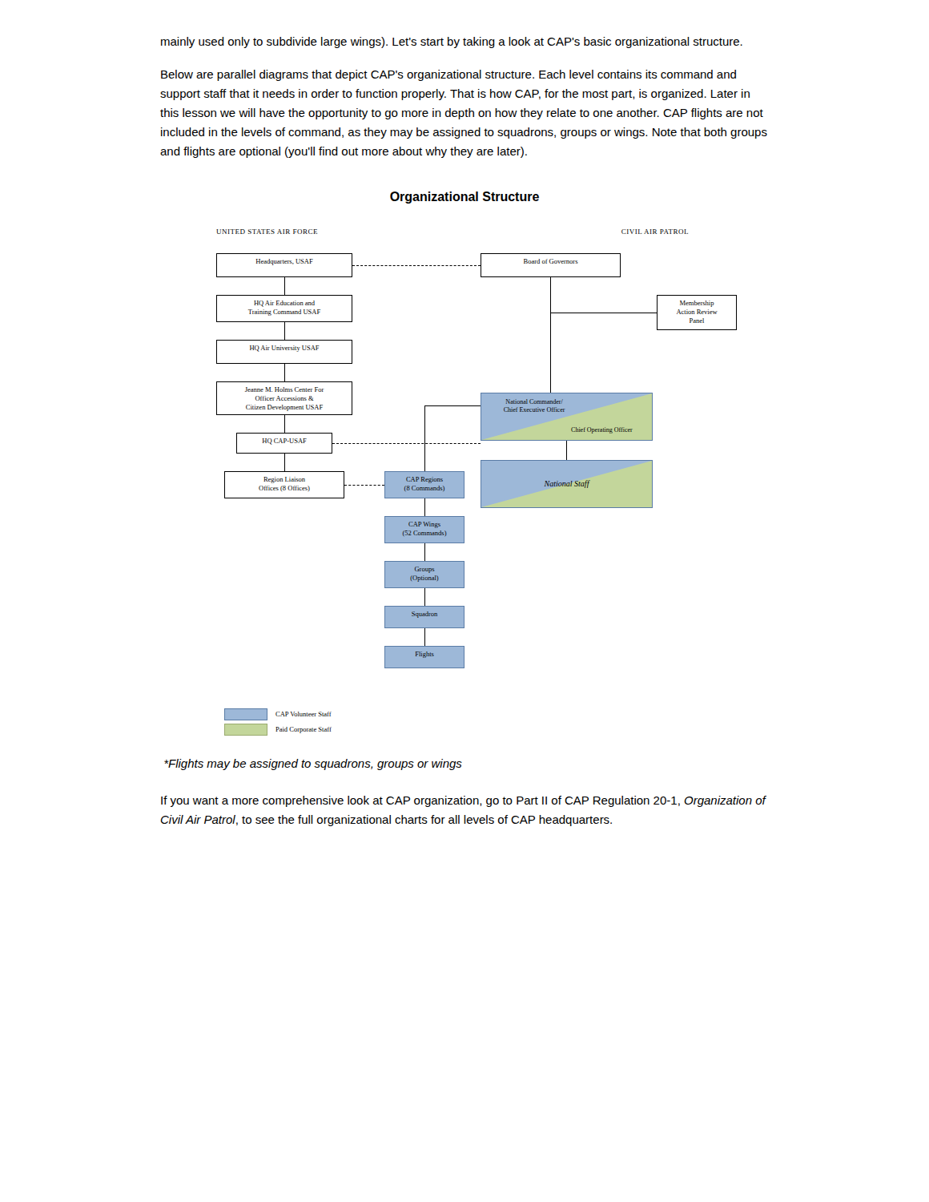mainly used only to subdivide large wings). Let's start by taking a look at CAP's basic organizational structure.
Below are parallel diagrams that depict CAP's organizational structure. Each level contains its command and support staff that it needs in order to function properly. That is how CAP, for the most part, is organized. Later in this lesson we will have the opportunity to go more in depth on how they relate to one another. CAP flights are not included in the levels of command, as they may be assigned to squadrons, groups or wings. Note that both groups and flights are optional (you'll find out more about why they are later).
Organizational Structure
UNITED STATES AIR FORCE CIVIL AIR PATROL
Headquarters, USAF
HQ Air Education and
Training Command USAF
HQ Air University USAF
Jeanne M. Holms Center For
Officer Accessions &
Citizen Development USAF
HQ CAP-USAF
Region Liaison
Offices (8 Offices)
Board of Governors
Membership
Action Review
Panel
National Commander/
Chief Executive Officer
Chief Operating Officer
National Staff
CAP Regions
(8 Commands)
CAP Wings
(52 Commands)
Groups
(Optional)
Squadron
Flights
CAP Volunteer Staff
Paid Corporate Staff
*Flights may be assigned to squadrons, groups or wings
If you want a more comprehensive look at CAP organization, go to Part II of CAP Regulation 20-1, Organization of Civil Air Patrol, to see the full organizational charts for all levels of CAP headquarters.